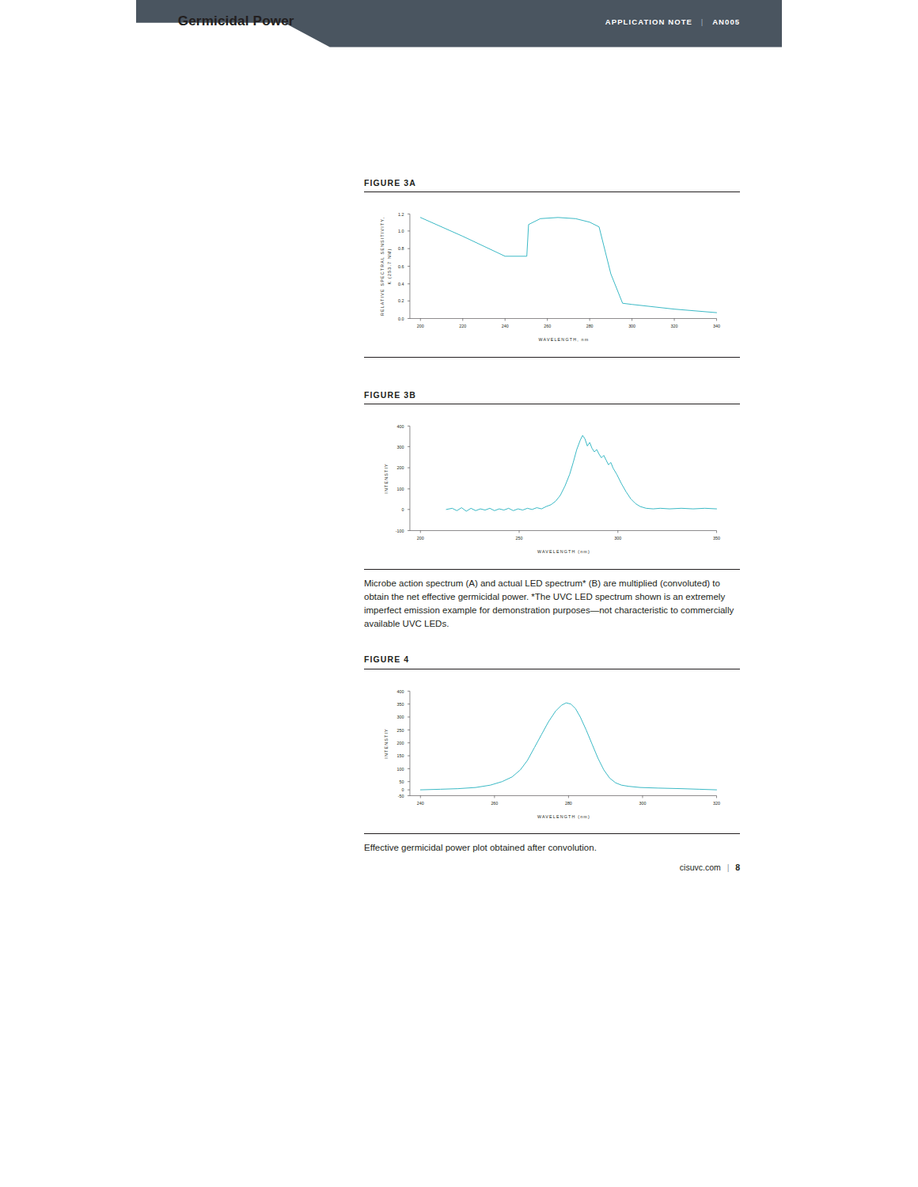Germicidal Power
APPLICATION NOTE | AN005
FIGURE 3A
1.2 1.0 0.8 0.6 0.4 0.2 0.0 200 220 240 260 280 300 320 340 WAVELENGTH, nm RELATIVE SPECTRAL SENSITIVITY, K (253.7 NM)
FIGURE 3B
400 300 200 100 0 -100 200 250 300 350 WAVELENGTH (nm) INTENSTIY
Microbe action spectrum (A) and actual LED spectrum* (B) are multiplied (convoluted) to obtain the net effective germicidal power. *The UVC LED spectrum shown is an extremely imperfect emission example for demonstration purposes—not characteristic to commercially available UVC LEDs.
FIGURE 4
400 350 300 250 200 150 100 50 0 -50 240 260 280 300 320 WAVELENGTH (nm) INTENSTIY
Effective germicidal power plot obtained after convolution.
cisuvc.com | 8